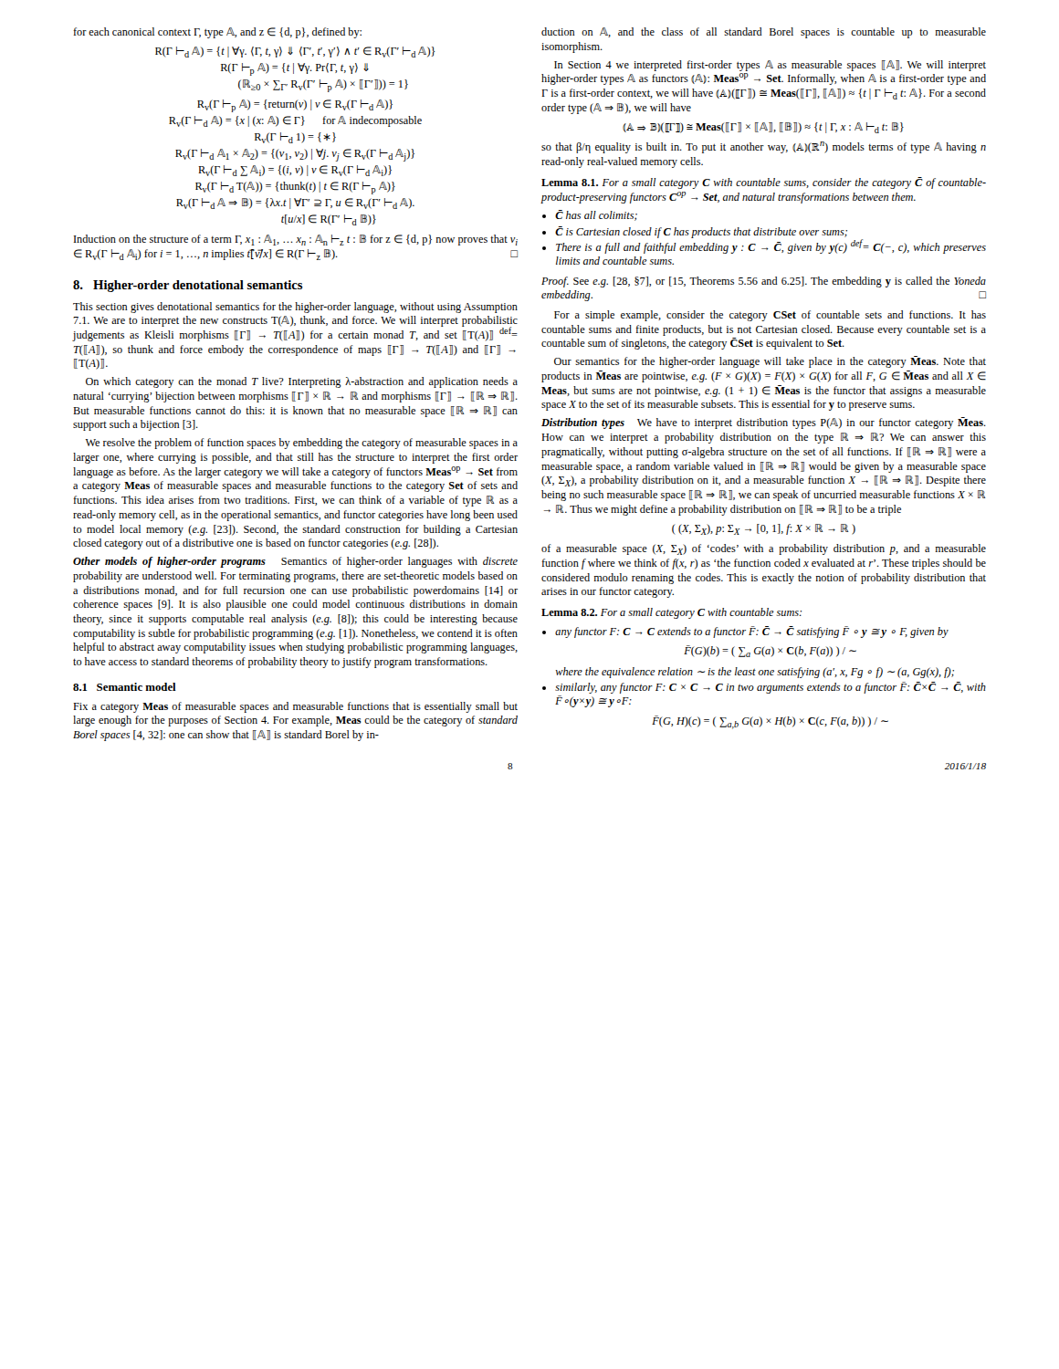for each canonical context Γ, type 𝔸, and z ∈ {d, p}, defined by:
R(Γ ⊢d 𝔸) = {t | ∀γ. ⟨Γ, t, γ⟩ ⇓ ⟨Γ′, t′, γ′⟩ ∧ t′ ∈ Rv(Γ′ ⊢d 𝔸)}
R(Γ ⊢p 𝔸) = {t | ∀γ. Pr⟨Γ, t, γ⟩ ⇓
(ℝ≥0 × ∑Γ′ Rv(Γ′ ⊢p 𝔸) × ⟦Γ′⟧)) = 1}
Rv(Γ ⊢p 𝔸) = {return(v) | v ∈ Rv(Γ ⊢d 𝔸)}
Rv(Γ ⊢d 𝔸) = {x | (x: 𝔸) ∈ Γ} for 𝔸 indecomposable
Rv(Γ ⊢d 1) = {∗}
Rv(Γ ⊢d 𝔸1 × 𝔸2) = {(v1, v2) | ∀j. vj ∈ Rv(Γ ⊢d 𝔸j)}
Rv(Γ ⊢d ∑ 𝔸i) = {(i, v) | v ∈ Rv(Γ ⊢d 𝔸i)}
Rv(Γ ⊢d T(𝔸)) = {thunk(t) | t ∈ R(Γ ⊢p 𝔸)}
Rv(Γ ⊢d 𝔸 ⇒ 𝔹) = {λx.t | ∀Γ′ ⊇ Γ, u ∈ Rv(Γ′ ⊢d 𝔸).
t[u/x] ∈ R(Γ′ ⊢d 𝔹)}
Induction on the structure of a term Γ, x1 : 𝔸1, … xn : 𝔸n ⊢z t : 𝔹 for z ∈ {d, p} now proves that vi ∈ Rv(Γ ⊢d 𝔸i) for i = 1, …, n implies t[⃗v/⃗x] ∈ R(Γ ⊢z 𝔹).
8. Higher-order denotational semantics
This section gives denotational semantics for the higher-order language, without using Assumption 7.1. We are to interpret the new constructs T(𝔸), thunk, and force. We will interpret probabilistic judgements as Kleisli morphisms ⟦Γ⟧ → T(⟦A⟧) for a certain monad T, and set ⟦T(A)⟧ def= T(⟦A⟧), so thunk and force embody the correspondence of maps ⟦Γ⟧ → T(⟦A⟧) and ⟦Γ⟧ → ⟦T(A)⟧.
On which category can the monad T live? Interpreting λ-abstraction and application needs a natural ‘currying’ bijection between morphisms ⟦Γ⟧ × ℝ → ℝ and morphisms ⟦Γ⟧ → ⟦ℝ ⇒ ℝ⟧. But measurable functions cannot do this: it is known that no measurable space ⟦ℝ ⇒ ℝ⟧ can support such a bijection [3].
We resolve the problem of function spaces by embedding the category of measurable spaces in a larger one, where currying is possible, and that still has the structure to interpret the first order language as before. As the larger category we will take a category of functors Measop → Set from a category Meas of measurable spaces and measurable functions to the category Set of sets and functions. This idea arises from two traditions. First, we can think of a variable of type ℝ as a read-only memory cell, as in the operational semantics, and functor categories have long been used to model local memory (e.g. [23]). Second, the standard construction for building a Cartesian closed category out of a distributive one is based on functor categories (e.g. [28]).
Other models of higher-order programs Semantics of higher-order languages with discrete probability are understood well. For terminating programs, there are set-theoretic models based on a distributions monad, and for full recursion one can use probabilistic powerdomains [14] or coherence spaces [9]. It is also plausible one could model continuous distributions in domain theory, since it supports computable real analysis (e.g. [8]); this could be interesting because computability is subtle for probabilistic programming (e.g. [1]). Nonetheless, we contend it is often helpful to abstract away computability issues when studying probabilistic programming languages, to have access to standard theorems of probability theory to justify program transformations.
8.1 Semantic model
Fix a category Meas of measurable spaces and measurable functions that is essentially small but large enough for the purposes of Section 4. For example, Meas could be the category of standard Borel spaces [4, 32]: one can show that ⟦𝔸⟧ is standard Borel by in-
duction on 𝔸, and the class of all standard Borel spaces is countable up to measurable isomorphism.
In Section 4 we interpreted first-order types 𝔸 as measurable spaces ⟦𝔸⟧. We will interpret higher-order types 𝔸 as functors ⦅𝔸⦆: Measop → Set. Informally, when 𝔸 is a first-order type and Γ is a first-order context, we will have ⦅𝔸⦆(⟦Γ⟧) ≅ Meas(⟦Γ⟧, ⟦𝔸⟧) ≈ {t | Γ ⊢d t: 𝔸}. For a second order type (𝔸 ⇒ 𝔹), we will have
⦅𝔸 ⇒ 𝔹⦆(⟦Γ⟧) ≅ Meas(⟦Γ⟧ × ⟦𝔸⟧, ⟦𝔹⟧) ≈ {t | Γ, x : 𝔸 ⊢d t: 𝔹}
so that β/η equality is built in. To put it another way, ⦅𝔸⦆(ℝn) models terms of type 𝔸 having n read-only real-valued memory cells.
Lemma 8.1. For a small category C with countable sums, consider the category C̄ of countable-product-preserving functors Cop → Set, and natural transformations between them.
C̄ has all colimits;
C̄ is Cartesian closed if C has products that distribute over sums;
There is a full and faithful embedding y : C → C̄, given by y(c) def= C(−, c), which preserves limits and countable sums.
Proof. See e.g. [28, §7], or [15, Theorems 5.56 and 6.25]. The embedding y is called the Yoneda embedding.
For a simple example, consider the category CSet of countable sets and functions. It has countable sums and finite products, but is not Cartesian closed. Because every countable set is a countable sum of singletons, the category C̄Set is equivalent to Set.
Our semantics for the higher-order language will take place in the category M̄eas. Note that products in M̄eas are pointwise, e.g. (F × G)(X) = F(X) × G(X) for all F, G ∈ M̄eas and all X ∈ Meas, but sums are not pointwise, e.g. (1 + 1) ∈ M̄eas is the functor that assigns a measurable space X to the set of its measurable subsets. This is essential for y to preserve sums.
Distribution types We have to interpret distribution types P(𝔸) in our functor category M̄eas. How can we interpret a probability distribution on the type ℝ ⇒ ℝ? We can answer this pragmatically, without putting σ-algebra structure on the set of all functions. If ⟦ℝ ⇒ ℝ⟧ were a measurable space, a random variable valued in ⟦ℝ ⇒ ℝ⟧ would be given by a measurable space (X, ΣX), a probability distribution on it, and a measurable function X → ⟦ℝ ⇒ ℝ⟧. Despite there being no such measurable space ⟦ℝ ⇒ ℝ⟧, we can speak of uncurried measurable functions X × ℝ → ℝ. Thus we might define a probability distribution on ⟦ℝ ⇒ ℝ⟧ to be a triple
( (X, ΣX), p: ΣX → [0, 1], f: X × ℝ → ℝ )
of a measurable space (X, ΣX) of ‘codes’ with a probability distribution p, and a measurable function f where we think of f(x, r) as ‘the function coded x evaluated at r’. These triples should be considered modulo renaming the codes. This is exactly the notion of probability distribution that arises in our functor category.
Lemma 8.2. For a small category C with countable sums:
any functor F: C → C extends to a functor F̄: C̄ → C̄ satisfying F̄ ∘ y ≅ y ∘ F, given by
F̄(G)(b) = ( ∑a G(a) × C(b, F(a)) ) / ∼
where the equivalence relation ∼ is the least one satisfying (a′, x, Fg ∘ f) ∼ (a, Gg(x), f);
similarly, any functor F: C × C → C in two arguments extends to a functor F̄: C̄×C̄ → C̄, with F̄∘(y×y) ≅ y∘F:
F̄(G, H)(c) = ( ∑a,b G(a) × H(b) × C(c, F(a, b)) ) / ∼
8
2016/1/18